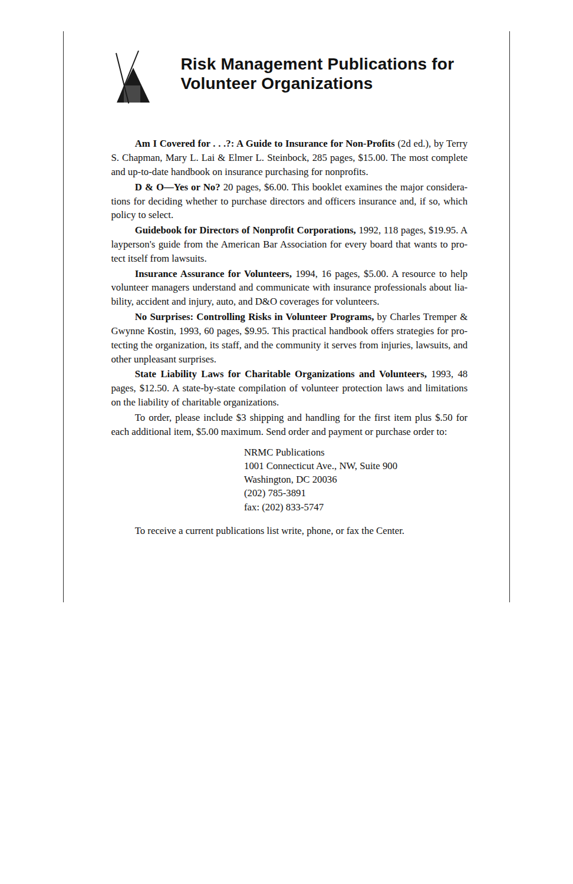Risk Management Publications for
Volunteer Organizations
Am I Covered for . . .?: A Guide to Insurance for Non-Profits (2d ed.), by Terry S. Chapman, Mary L. Lai & Elmer L. Steinbock, 285 pages, $15.00. The most complete and up-to-date handbook on insurance purchasing for nonprofits.
D & O—Yes or No? 20 pages, $6.00. This booklet examines the major considerations for deciding whether to purchase directors and officers insurance and, if so, which policy to select.
Guidebook for Directors of Nonprofit Corporations, 1992, 118 pages, $19.95. A layperson's guide from the American Bar Association for every board that wants to protect itself from lawsuits.
Insurance Assurance for Volunteers, 1994, 16 pages, $5.00. A resource to help volunteer managers understand and communicate with insurance professionals about liability, accident and injury, auto, and D&O coverages for volunteers.
No Surprises: Controlling Risks in Volunteer Programs, by Charles Tremper & Gwynne Kostin, 1993, 60 pages, $9.95. This practical handbook offers strategies for protecting the organization, its staff, and the community it serves from injuries, lawsuits, and other unpleasant surprises.
State Liability Laws for Charitable Organizations and Volunteers, 1993, 48 pages, $12.50. A state-by-state compilation of volunteer protection laws and limitations on the liability of charitable organizations.
To order, please include $3 shipping and handling for the first item plus $.50 for each additional item, $5.00 maximum. Send order and payment or purchase order to:
NRMC Publications
1001 Connecticut Ave., NW, Suite 900
Washington, DC 20036
(202) 785-3891
fax: (202) 833-5747
To receive a current publications list write, phone, or fax the Center.